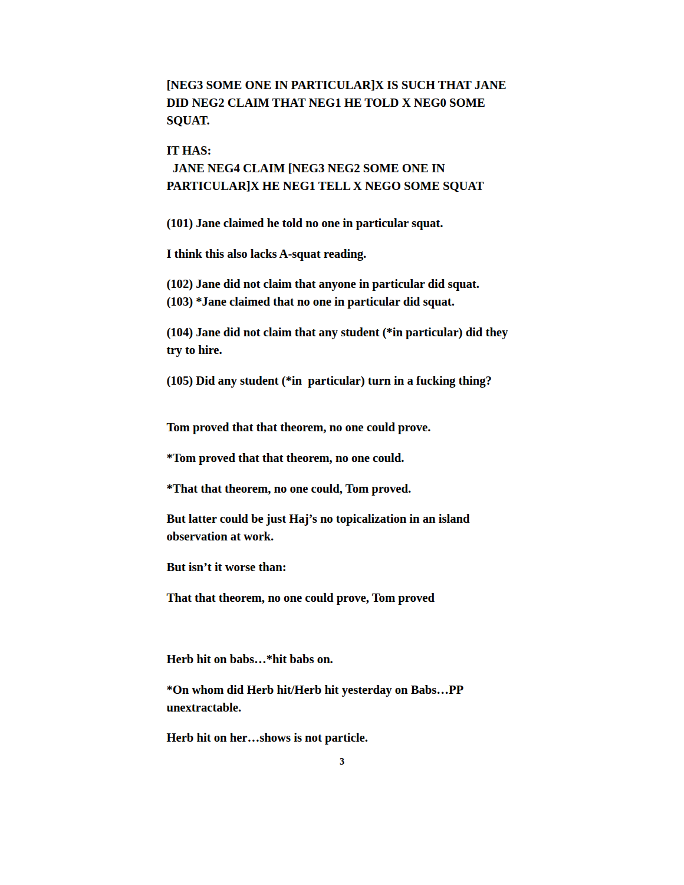[NEG3 SOME ONE IN PARTICULAR]X IS SUCH THAT JANE DID NEG2 CLAIM THAT NEG1 HE TOLD X NEG0 SOME SQUAT.
IT HAS:
JANE NEG4 CLAIM [NEG3 NEG2 SOME ONE IN PARTICULAR]X HE NEG1 TELL X NEGO SOME SQUAT
(101) Jane claimed he told no one in particular squat.
I think this also lacks A-squat reading.
(102) Jane did not claim that anyone in particular did squat.
(103) *Jane claimed that no one in particular did squat.
(104) Jane did not claim that any student (*in particular) did they try to hire.
(105) Did any student (*in particular) turn in a fucking thing?
Tom proved that that theorem, no one could prove.
*Tom proved that that theorem, no one could.
*That that theorem, no one could, Tom proved.
But latter could be just Haj’s no topicalization in an island observation at work.
But isn’t it worse than:
That that theorem, no one could prove, Tom proved
Herb hit on babs…*hit babs on.
*On whom did Herb hit/Herb hit yesterday on Babs…PP unextractable.
Herb hit on her…shows is not particle.
3